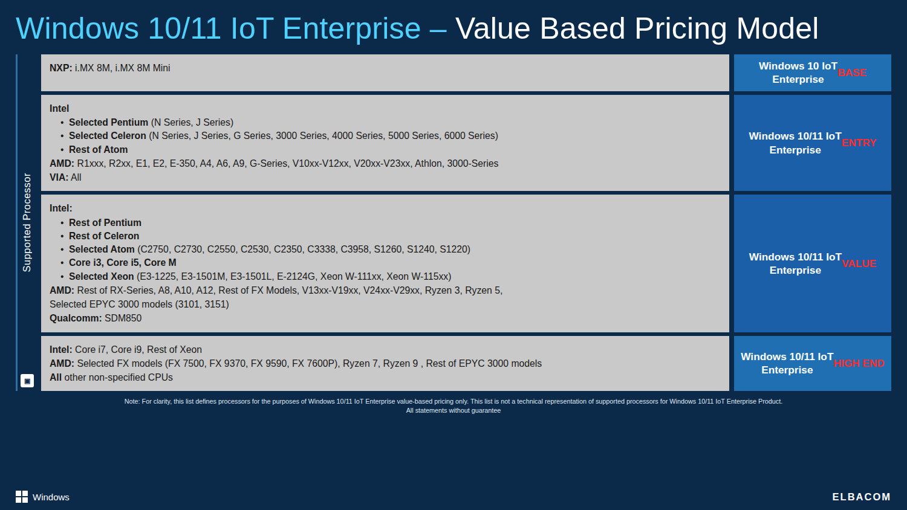Windows 10/11 IoT Enterprise – Value Based Pricing Model
Supported Processor
▣
NXP: i.MX 8M, i.MX 8M Mini
Windows 10 IoT
Enterprise BASE
Intel
Selected Pentium (N Series, J Series)
Selected Celeron (N Series, J Series, G Series, 3000 Series, 4000 Series, 5000 Series, 6000 Series)
Rest of Atom
AMD: R1xxx, R2xx, E1, E2, E-350, A4, A6, A9, G-Series, V10xx-V12xx, V20xx-V23xx, Athlon, 3000-Series
VIA: All
Windows 10/11 IoT
Enterprise ENTRY
Intel:
Rest of Pentium
Rest of Celeron
Selected Atom (C2750, C2730, C2550, C2530, C2350, C3338, C3958, S1260, S1240, S1220)
Core i3, Core i5, Core M
Selected Xeon (E3-1225, E3-1501M, E3-1501L, E-2124G, Xeon W-111xx, Xeon W-115xx)
AMD: Rest of RX-Series, A8, A10, A12, Rest of FX Models, V13xx-V19xx, V24xx-V29xx, Ryzen 3, Ryzen 5,
Selected EPYC 3000 models (3101, 3151)
Qualcomm: SDM850
Windows 10/11 IoT
Enterprise VALUE
Intel: Core i7, Core i9, Rest of Xeon
AMD: Selected FX models (FX 7500, FX 9370, FX 9590, FX 7600P), Ryzen 7, Ryzen 9 , Rest of EPYC 3000 models
All other non-specified CPUs
Windows 10/11 IoT
Enterprise HIGH END
Note: For clarity, this list defines processors for the purposes of Windows 10/11 IoT Enterprise value-based pricing only. This list is not a technical representation of supported processors for Windows 10/11 IoT Enterprise Product.
All statements without guarantee
Windows
ELBACOM